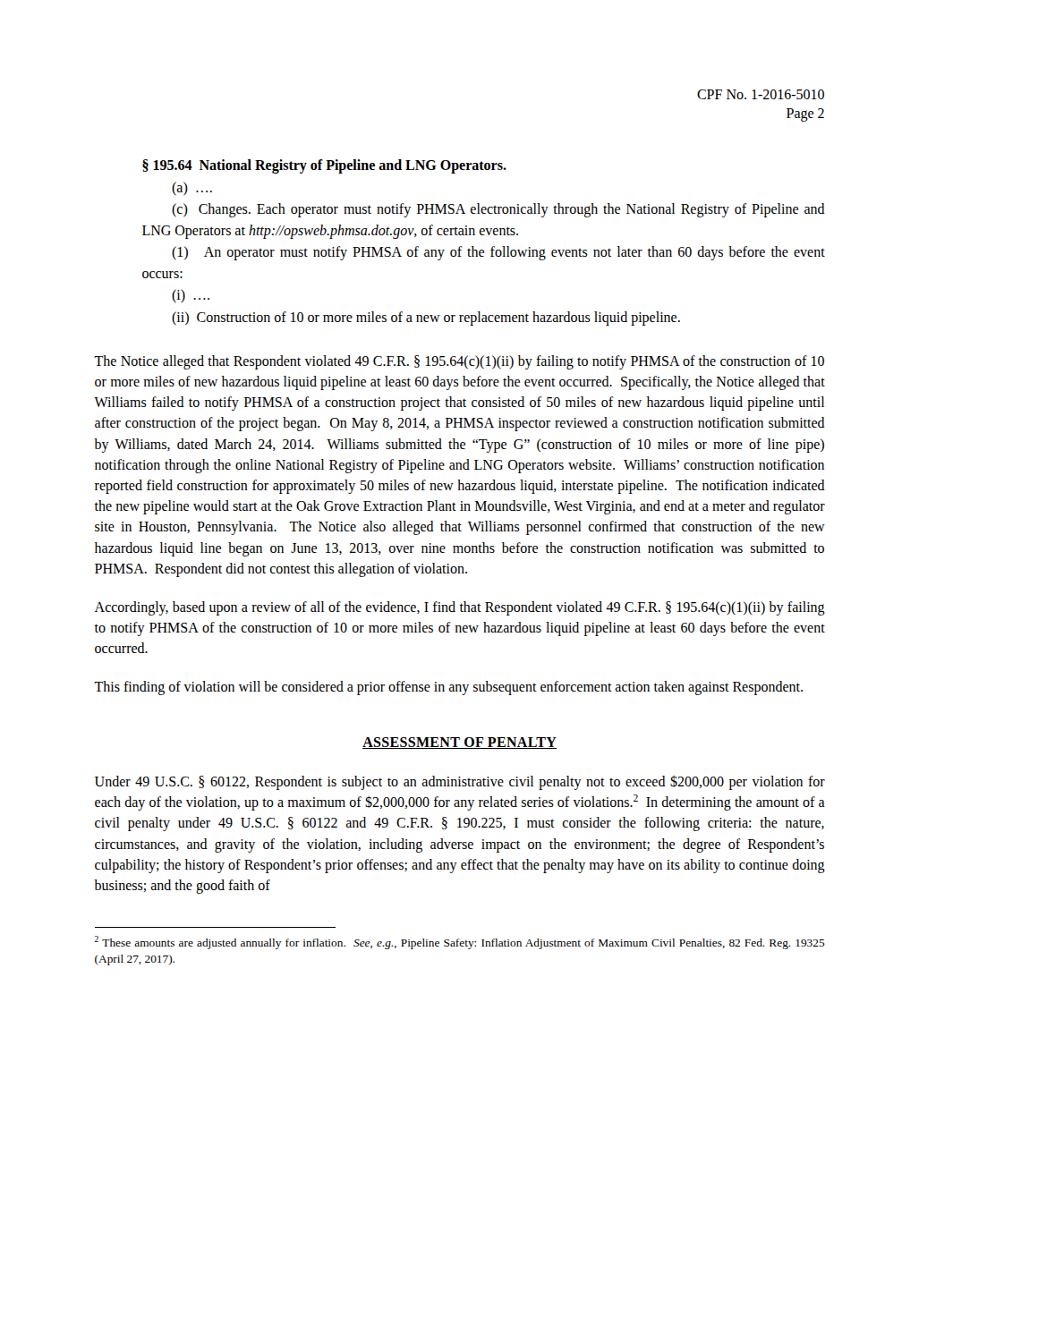CPF No. 1-2016-5010
Page 2
§ 195.64 National Registry of Pipeline and LNG Operators.
(a) ….
(c) Changes. Each operator must notify PHMSA electronically through the National Registry of Pipeline and LNG Operators at http://opsweb.phmsa.dot.gov, of certain events.
(1) An operator must notify PHMSA of any of the following events not later than 60 days before the event occurs:
(i) ….
(ii) Construction of 10 or more miles of a new or replacement hazardous liquid pipeline.
The Notice alleged that Respondent violated 49 C.F.R. § 195.64(c)(1)(ii) by failing to notify PHMSA of the construction of 10 or more miles of new hazardous liquid pipeline at least 60 days before the event occurred. Specifically, the Notice alleged that Williams failed to notify PHMSA of a construction project that consisted of 50 miles of new hazardous liquid pipeline until after construction of the project began. On May 8, 2014, a PHMSA inspector reviewed a construction notification submitted by Williams, dated March 24, 2014. Williams submitted the “Type G” (construction of 10 miles or more of line pipe) notification through the online National Registry of Pipeline and LNG Operators website. Williams’ construction notification reported field construction for approximately 50 miles of new hazardous liquid, interstate pipeline. The notification indicated the new pipeline would start at the Oak Grove Extraction Plant in Moundsville, West Virginia, and end at a meter and regulator site in Houston, Pennsylvania. The Notice also alleged that Williams personnel confirmed that construction of the new hazardous liquid line began on June 13, 2013, over nine months before the construction notification was submitted to PHMSA. Respondent did not contest this allegation of violation.
Accordingly, based upon a review of all of the evidence, I find that Respondent violated 49 C.F.R. § 195.64(c)(1)(ii) by failing to notify PHMSA of the construction of 10 or more miles of new hazardous liquid pipeline at least 60 days before the event occurred.
This finding of violation will be considered a prior offense in any subsequent enforcement action taken against Respondent.
ASSESSMENT OF PENALTY
Under 49 U.S.C. § 60122, Respondent is subject to an administrative civil penalty not to exceed $200,000 per violation for each day of the violation, up to a maximum of $2,000,000 for any related series of violations.2 In determining the amount of a civil penalty under 49 U.S.C. § 60122 and 49 C.F.R. § 190.225, I must consider the following criteria: the nature, circumstances, and gravity of the violation, including adverse impact on the environment; the degree of Respondent’s culpability; the history of Respondent’s prior offenses; and any effect that the penalty may have on its ability to continue doing business; and the good faith of
2 These amounts are adjusted annually for inflation. See, e.g., Pipeline Safety: Inflation Adjustment of Maximum Civil Penalties, 82 Fed. Reg. 19325 (April 27, 2017).